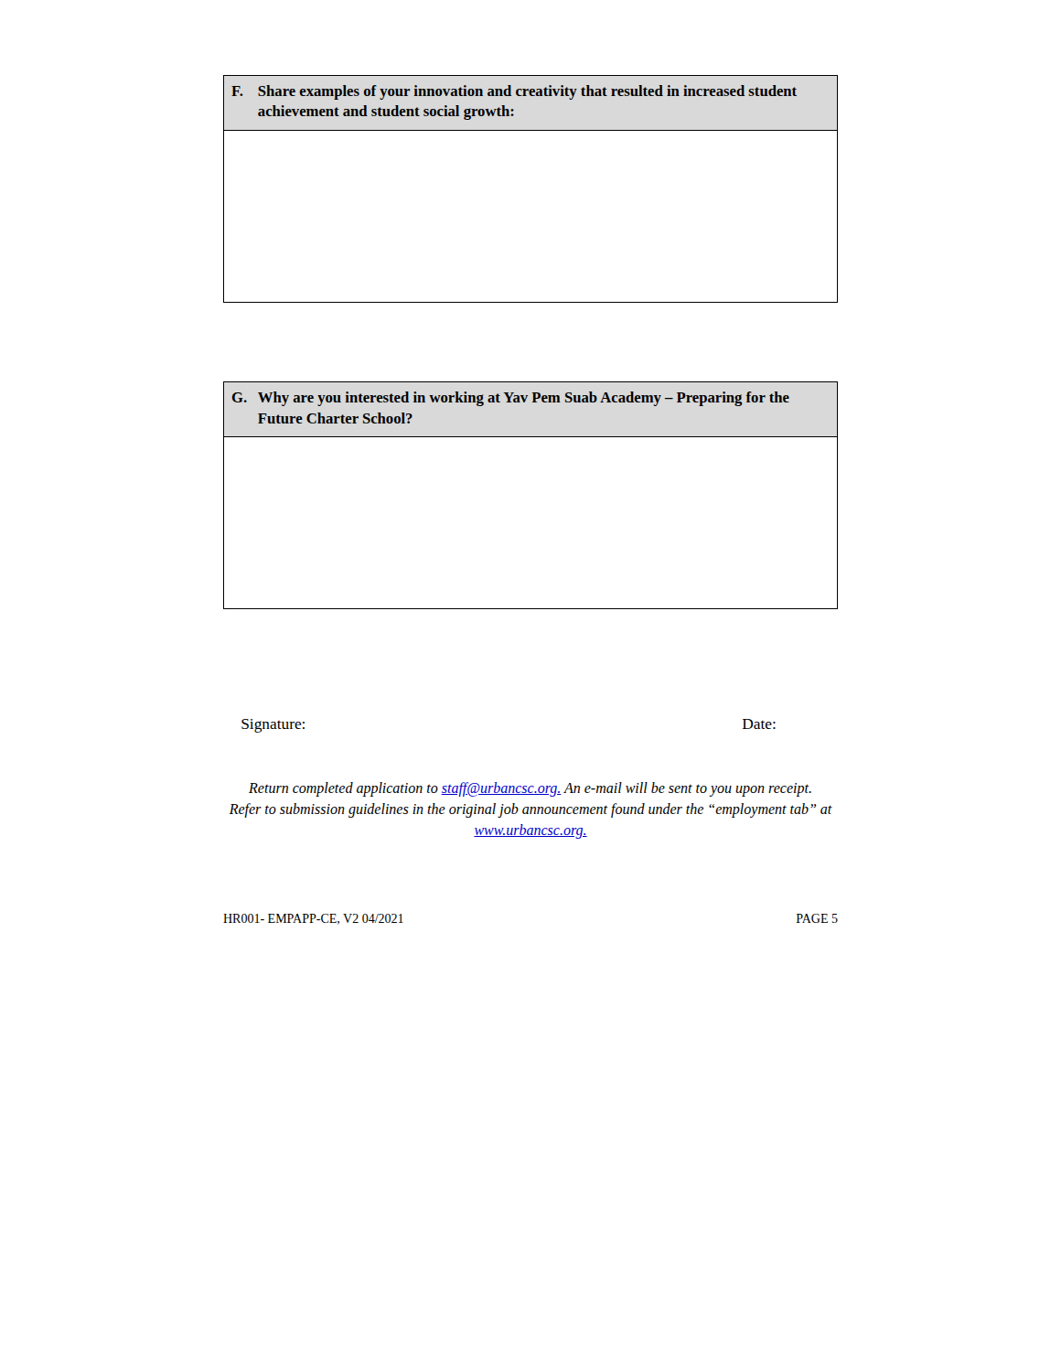| F. | Share examples of your innovation and creativity that resulted in increased student achievement and student social growth: |
| G. | Why are you interested in working at Yav Pem Suab Academy – Preparing for the Future Charter School? |
Signature: Date:
Return completed application to staff@urbancsc.org. An e-mail will be sent to you upon receipt.
Refer to submission guidelines in the original job announcement found under the “employment tab” at www.urbancsc.org.
HR001- EMPAPP-CE, V2 04/2021 PAGE 5